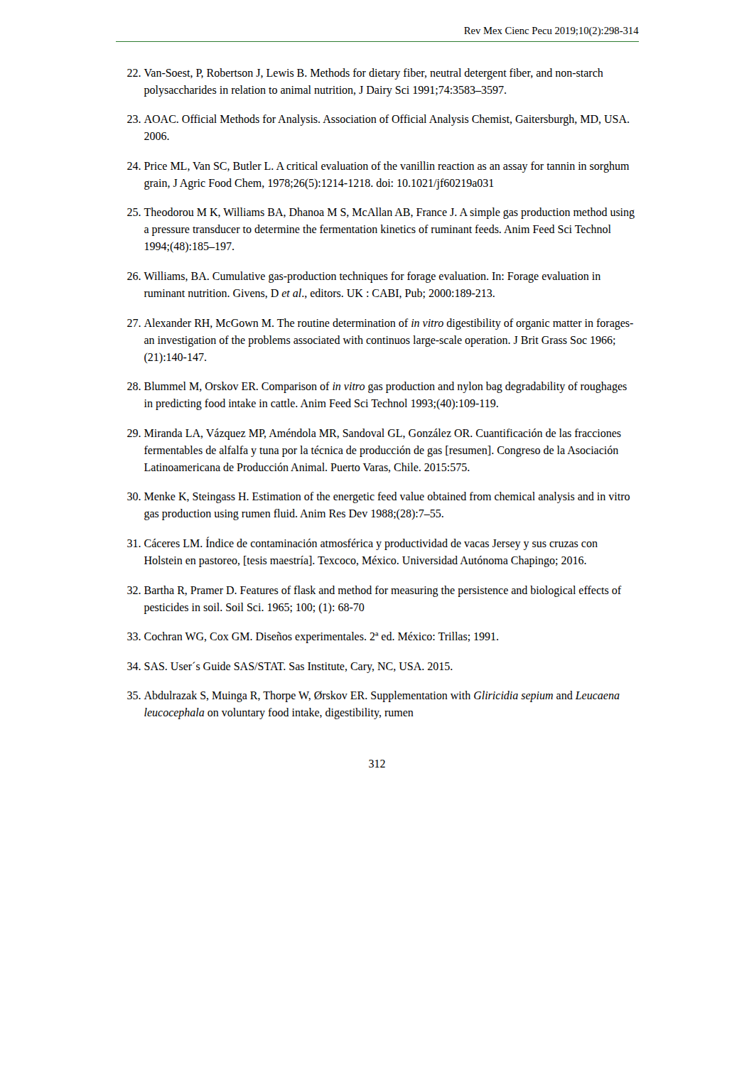Rev Mex Cienc Pecu 2019;10(2):298-314
Van-Soest, P, Robertson J, Lewis B. Methods for dietary fiber, neutral detergent fiber, and non-starch polysaccharides in relation to animal nutrition, J Dairy Sci 1991;74:3583–3597.
AOAC. Official Methods for Analysis. Association of Official Analysis Chemist, Gaitersburgh, MD, USA. 2006.
Price ML, Van SC, Butler L. A critical evaluation of the vanillin reaction as an assay for tannin in sorghum grain, J Agric Food Chem, 1978;26(5):1214-1218. doi: 10.1021/jf60219a031
Theodorou M K, Williams BA, Dhanoa M S, McAllan AB, France J. A simple gas production method using a pressure transducer to determine the fermentation kinetics of ruminant feeds. Anim Feed Sci Technol 1994;(48):185–197.
Williams, BA. Cumulative gas-production techniques for forage evaluation. In: Forage evaluation in ruminant nutrition. Givens, D et al., editors. UK : CABI, Pub; 2000:189-213.
Alexander RH, McGown M. The routine determination of in vitro digestibility of organic matter in forages-an investigation of the problems associated with continuos large-scale operation. J Brit Grass Soc 1966;(21):140-147.
Blummel M, Orskov ER. Comparison of in vitro gas production and nylon bag degradability of roughages in predicting food intake in cattle. Anim Feed Sci Technol 1993;(40):109-119.
Miranda LA, Vázquez MP, Améndola MR, Sandoval GL, González OR. Cuantificación de las fracciones fermentables de alfalfa y tuna por la técnica de producción de gas [resumen]. Congreso de la Asociación Latinoamericana de Producción Animal. Puerto Varas, Chile. 2015:575.
Menke K, Steingass H. Estimation of the energetic feed value obtained from chemical analysis and in vitro gas production using rumen fluid. Anim Res Dev 1988;(28):7–55.
Cáceres LM. Índice de contaminación atmosférica y productividad de vacas Jersey y sus cruzas con Holstein en pastoreo, [tesis maestría]. Texcoco, México. Universidad Autónoma Chapingo; 2016.
Bartha R, Pramer D. Features of flask and method for measuring the persistence and biological effects of pesticides in soil. Soil Sci. 1965; 100; (1): 68-70
Cochran WG, Cox GM. Diseños experimentales. 2ª ed. México: Trillas; 1991.
SAS. User´s Guide SAS/STAT. Sas Institute, Cary, NC, USA. 2015.
Abdulrazak S, Muinga R, Thorpe W, Ørskov ER. Supplementation with Gliricidia sepium and Leucaena leucocephala on voluntary food intake, digestibility, rumen
312